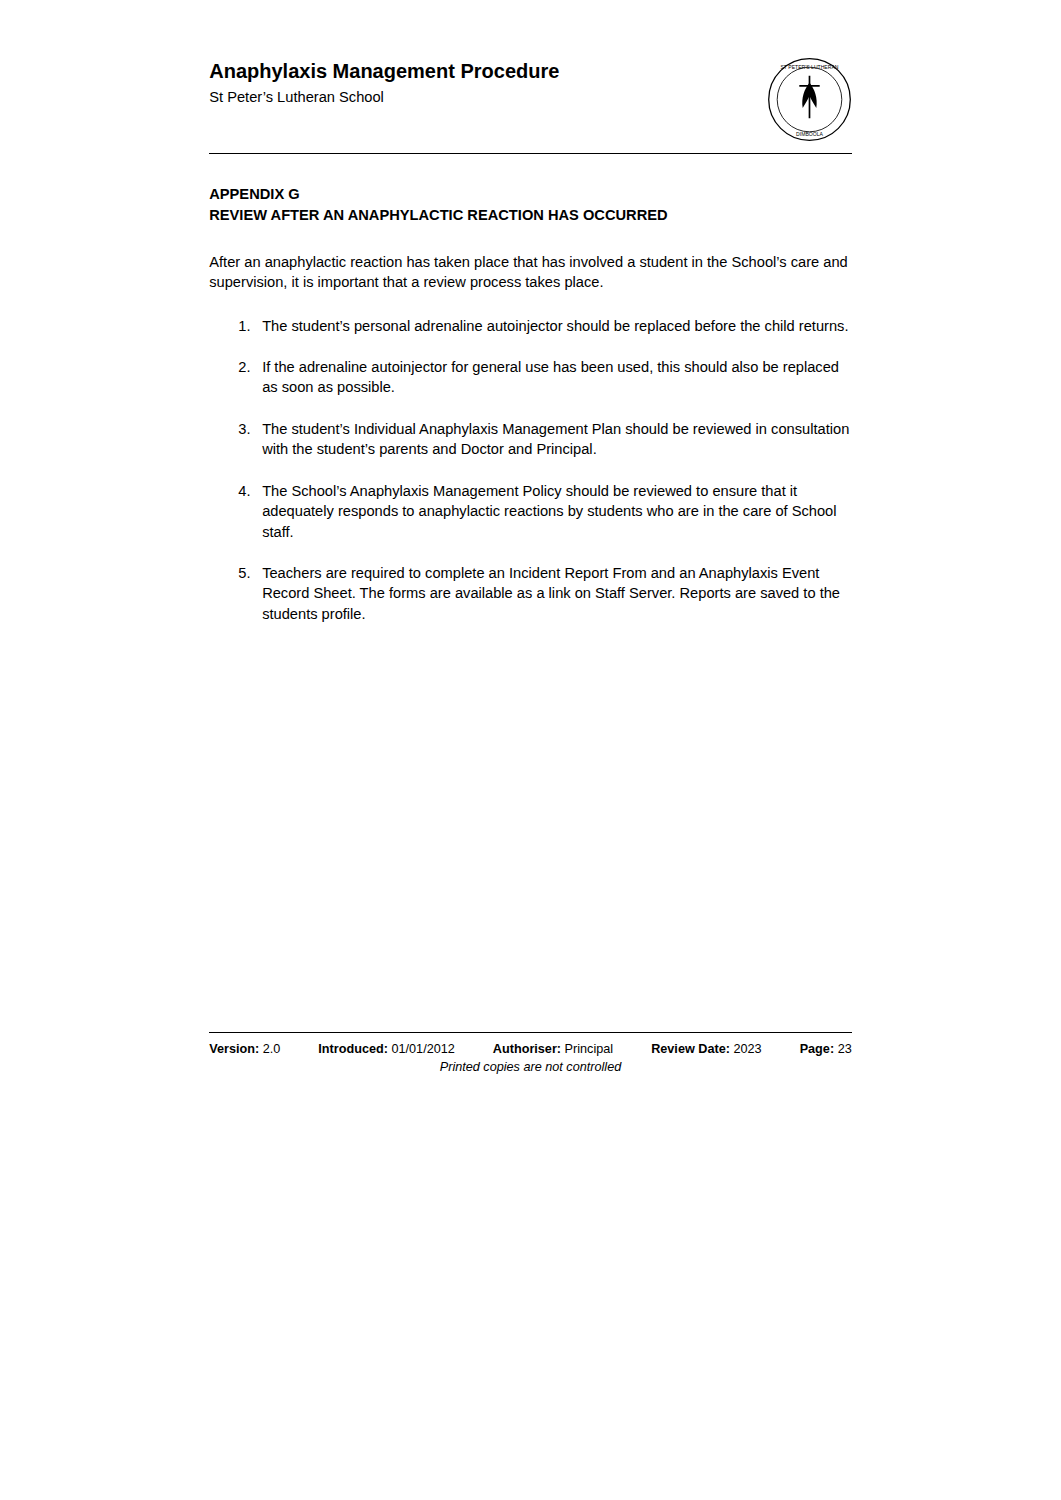Anaphylaxis Management Procedure
St Peter’s Lutheran School
ST PETER'S LUTHERAN DIMBOOLA
Appendix G
Review after an anaphylactic reaction has occurred
After an anaphylactic reaction has taken place that has involved a student in the School’s care and supervision, it is important that a review process takes place.
The student’s personal adrenaline autoinjector should be replaced before the child returns.
If the adrenaline autoinjector for general use has been used, this should also be replaced as soon as possible.
The student’s Individual Anaphylaxis Management Plan should be reviewed in consultation with the student’s parents and Doctor and Principal.
The School’s Anaphylaxis Management Policy should be reviewed to ensure that it adequately responds to anaphylactic reactions by students who are in the care of School staff.
Teachers are required to complete an Incident Report From and an Anaphylaxis Event Record Sheet. The forms are available as a link on Staff Server. Reports are saved to the students profile.
Version: 2.0 Introduced: 01/01/2012 Authoriser: Principal Review Date: 2023 Page: 23
Printed copies are not controlled